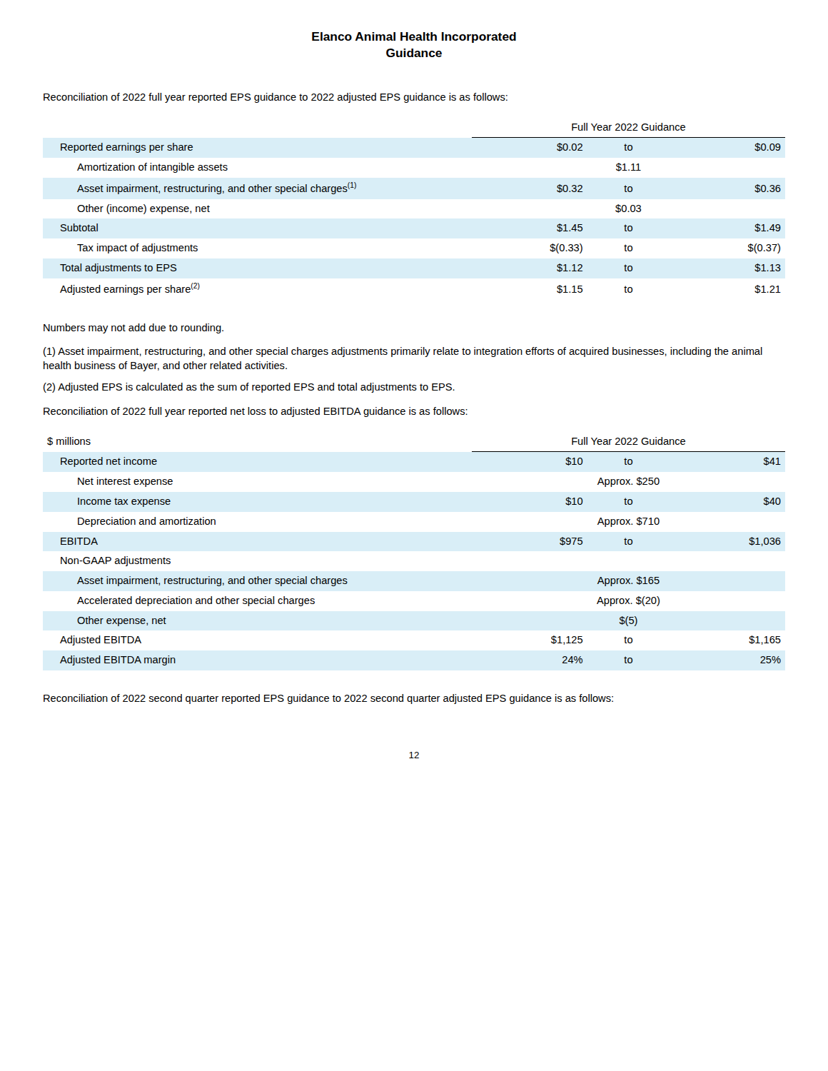Elanco Animal Health Incorporated
Guidance
Reconciliation of 2022 full year reported EPS guidance to 2022 adjusted EPS guidance is as follows:
| | Full Year 2022 Guidance |
| Reported earnings per share | $0.02 | to | $0.09 |
| Amortization of intangible assets | $1.11 |
| Asset impairment, restructuring, and other special charges (1) | $0.32 | to | $0.36 |
| Other (income) expense, net | $0.03 |
| Subtotal | $1.45 | to | $1.49 |
| Tax impact of adjustments | $(0.33) | to | $(0.37) |
| Total adjustments to EPS | $1.12 | to | $1.13 |
| Adjusted earnings per share (2) | $1.15 | to | $1.21 |
Numbers may not add due to rounding.
(1) Asset impairment, restructuring, and other special charges adjustments primarily relate to integration efforts of acquired businesses, including the animal health business of Bayer, and other related activities.
(2) Adjusted EPS is calculated as the sum of reported EPS and total adjustments to EPS.
Reconciliation of 2022 full year reported net loss to adjusted EBITDA guidance is as follows:
| $ millions | Full Year 2022 Guidance |
| Reported net income | $10 | to | $41 |
| Net interest expense | Approx. $250 |
| Income tax expense | $10 | to | $40 |
| Depreciation and amortization | Approx. $710 |
| EBITDA | $975 | to | $1,036 |
| Non-GAAP adjustments | |
| Asset impairment, restructuring, and other special charges | Approx. $165 |
| Accelerated depreciation and other special charges | Approx. $(20) |
| Other expense, net | $(5) |
| Adjusted EBITDA | $1,125 | to | $1,165 |
| Adjusted EBITDA margin | 24% | to | 25% |
Reconciliation of 2022 second quarter reported EPS guidance to 2022 second quarter adjusted EPS guidance is as follows:
12